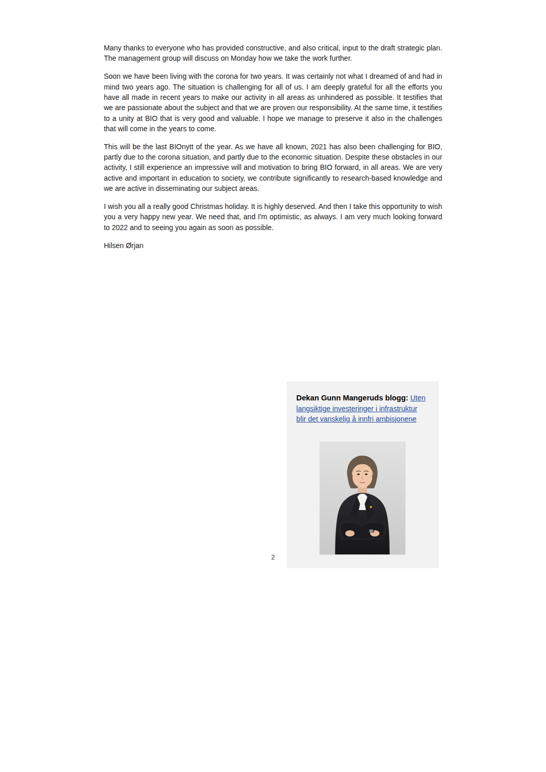Many thanks to everyone who has provided constructive, and also critical, input to the draft strategic plan. The management group will discuss on Monday how we take the work further.
Soon we have been living with the corona for two years. It was certainly not what I dreamed of and had in mind two years ago. The situation is challenging for all of us. I am deeply grateful for all the efforts you have all made in recent years to make our activity in all areas as unhindered as possible. It testifies that we are passionate about the subject and that we are proven our responsibility. At the same time, it testifies to a unity at BIO that is very good and valuable. I hope we manage to preserve it also in the challenges that will come in the years to come.
This will be the last BIOnytt of the year. As we have all known, 2021 has also been challenging for BIO, partly due to the corona situation, and partly due to the economic situation. Despite these obstacles in our activity, I still experience an impressive will and motivation to bring BIO forward, in all areas. We are very active and important in education to society, we contribute significantly to research-based knowledge and we are active in disseminating our subject areas.
I wish you all a really good Christmas holiday. It is highly deserved. And then I take this opportunity to wish you a very happy new year. We need that, and I'm optimistic, as always. I am very much looking forward to 2022 and to seeing you again as soon as possible.
Hilsen Ørjan
Dekan Gunn Mangeruds blogg: Uten langsiktige investeringer i infrastruktur blir det vanskelig å innfri ambisjonene
2